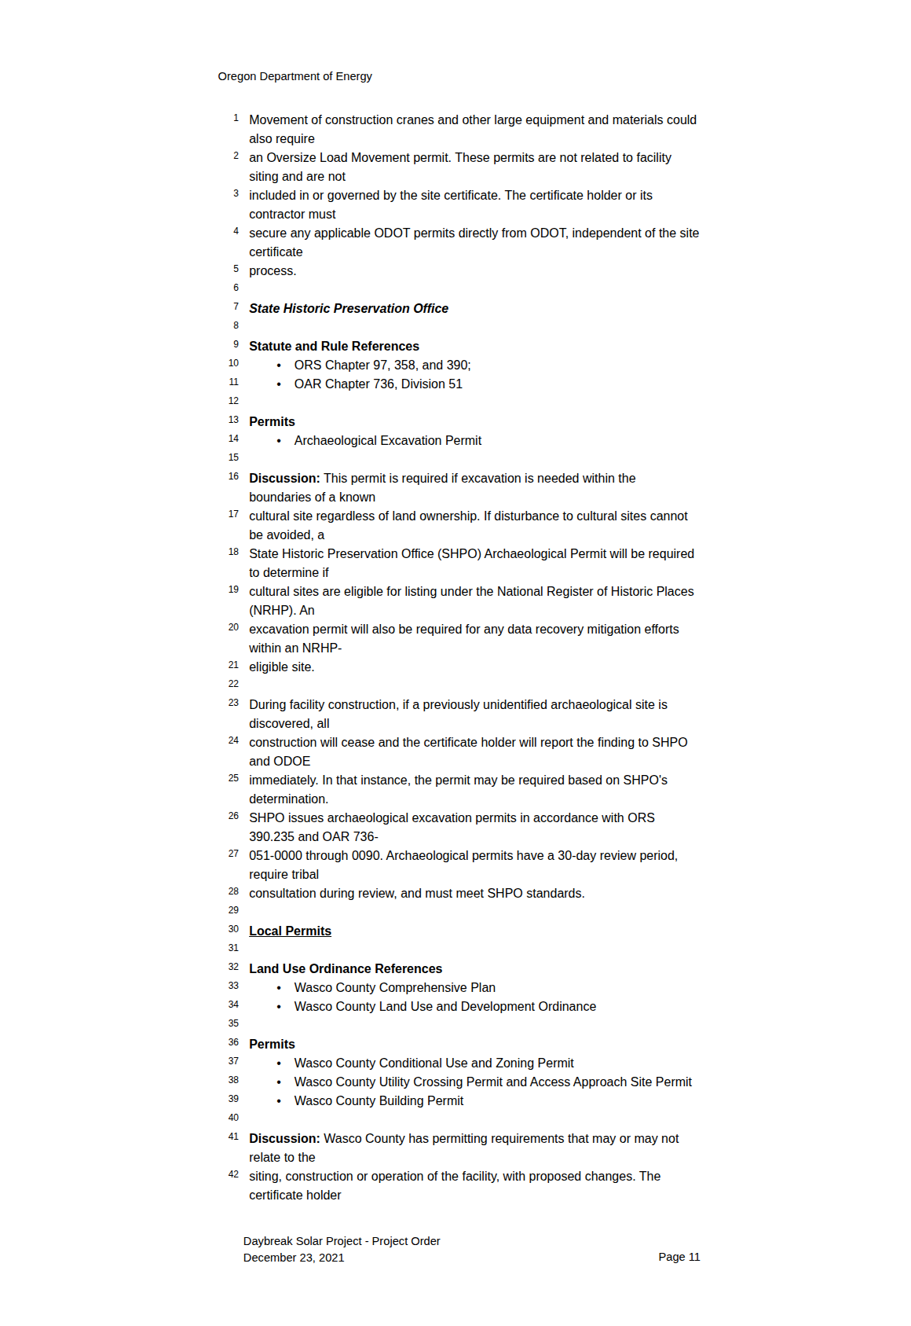Oregon Department of Energy
1
Movement of construction cranes and other large equipment and materials could also require
2
an Oversize Load Movement permit. These permits are not related to facility siting and are not
3
included in or governed by the site certificate. The certificate holder or its contractor must
4
secure any applicable ODOT permits directly from ODOT, independent of the site certificate
5
process.
6
7
State Historic Preservation Office
8
9
Statute and Rule References
10
ORS Chapter 97, 358, and 390;
11
OAR Chapter 736, Division 51
12
13
Permits
14
Archaeological Excavation Permit
15
16
Discussion: This permit is required if excavation is needed within the boundaries of a known
17
cultural site regardless of land ownership. If disturbance to cultural sites cannot be avoided, a
18
State Historic Preservation Office (SHPO) Archaeological Permit will be required to determine if
19
cultural sites are eligible for listing under the National Register of Historic Places (NRHP). An
20
excavation permit will also be required for any data recovery mitigation efforts within an NRHP-
21
eligible site.
22
23
During facility construction, if a previously unidentified archaeological site is discovered, all
24
construction will cease and the certificate holder will report the finding to SHPO and ODOE
25
immediately. In that instance, the permit may be required based on SHPO's determination.
26
SHPO issues archaeological excavation permits in accordance with ORS 390.235 and OAR 736-
27
051-0000 through 0090. Archaeological permits have a 30-day review period, require tribal
28
consultation during review, and must meet SHPO standards.
29
30
Local Permits
31
32
Land Use Ordinance References
33
Wasco County Comprehensive Plan
34
Wasco County Land Use and Development Ordinance
35
36
Permits
37
Wasco County Conditional Use and Zoning Permit
38
Wasco County Utility Crossing Permit and Access Approach Site Permit
39
Wasco County Building Permit
40
41
Discussion: Wasco County has permitting requirements that may or may not relate to the
42
siting, construction or operation of the facility, with proposed changes. The certificate holder
Daybreak Solar Project - Project Order
December 23, 2021
Page 11